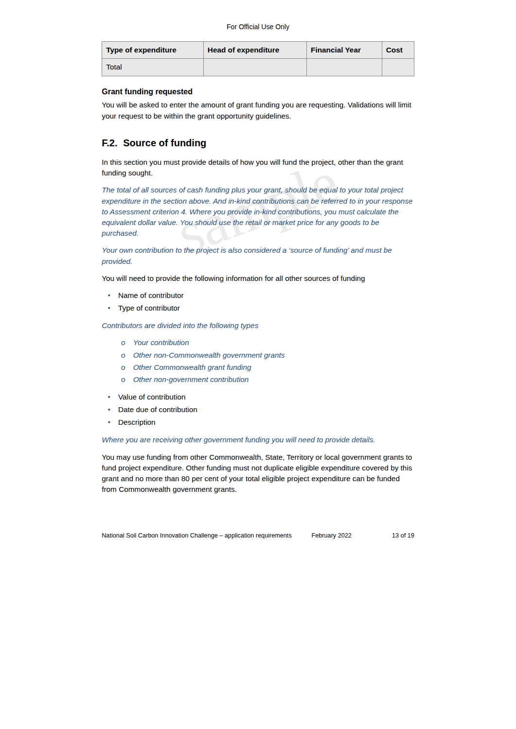For Official Use Only
sample
| Type of expenditure | Head of expenditure | Financial Year | Cost |
| --- | --- | --- | --- |
| Total | | | |
Grant funding requested
You will be asked to enter the amount of grant funding you are requesting. Validations will limit your request to be within the grant opportunity guidelines.
F.2. Source of funding
In this section you must provide details of how you will fund the project, other than the grant funding sought.
The total of all sources of cash funding plus your grant, should be equal to your total project expenditure in the section above. And in-kind contributions can be referred to in your response to Assessment criterion 4. Where you provide in-kind contributions, you must calculate the equivalent dollar value. You should use the retail or market price for any goods to be purchased.
Your own contribution to the project is also considered a ‘source of funding’ and must be provided.
You will need to provide the following information for all other sources of funding
Name of contributor
Type of contributor
Contributors are divided into the following types
Your contribution
Other non-Commonwealth government grants
Other Commonwealth grant funding
Other non-government contribution
Value of contribution
Date due of contribution
Description
Where you are receiving other government funding you will need to provide details.
You may use funding from other Commonwealth, State, Territory or local government grants to fund project expenditure. Other funding must not duplicate eligible expenditure covered by this grant and no more than 80 per cent of your total eligible project expenditure can be funded from Commonwealth government grants.
National Soil Carbon Innovation Challenge – application requirements
February 2022
13 of 19